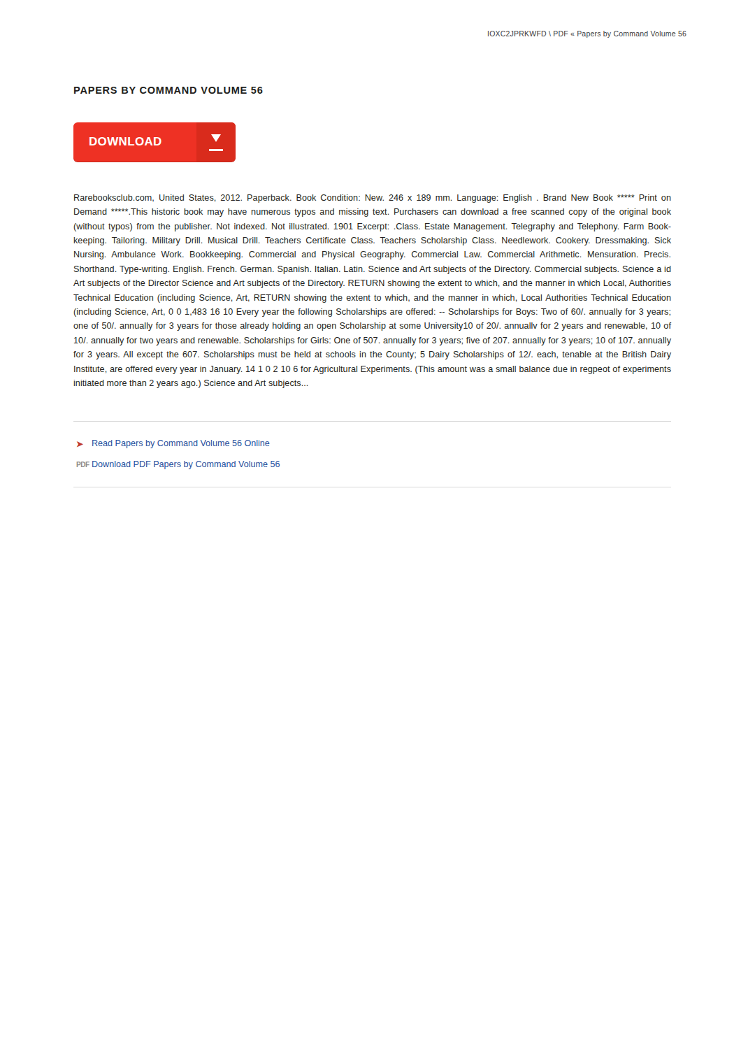IOXC2JPRKWFD \ PDF « Papers by Command Volume 56
PAPERS BY COMMAND VOLUME 56
DOWNLOAD
Rarebooksclub.com, United States, 2012. Paperback. Book Condition: New. 246 x 189 mm. Language: English . Brand New Book ***** Print on Demand *****.This historic book may have numerous typos and missing text. Purchasers can download a free scanned copy of the original book (without typos) from the publisher. Not indexed. Not illustrated. 1901 Excerpt: .Class. Estate Management. Telegraphy and Telephony. Farm Book-keeping. Tailoring. Military Drill. Musical Drill. Teachers Certificate Class. Teachers Scholarship Class. Needlework. Cookery. Dressmaking. Sick Nursing. Ambulance Work. Bookkeeping. Commercial and Physical Geography. Commercial Law. Commercial Arithmetic. Mensuration. Precis. Shorthand. Type-writing. English. French. German. Spanish. Italian. Latin. Science and Art subjects of the Directory. Commercial subjects. Science a id Art subjects of the Director Science and Art subjects of the Directory. RETURN showing the extent to which, and the manner in which Local, Authorities Technical Education (including Science, Art, RETURN showing the extent to which, and the manner in which, Local Authorities Technical Education (including Science, Art, 0 0 1,483 16 10 Every year the following Scholarships are offered: -- Scholarships for Boys: Two of 60/. annually for 3 years; one of 50/. annually for 3 years for those already holding an open Scholarship at some University10 of 20/. annuallv for 2 years and renewable, 10 of 10/. annually for two years and renewable. Scholarships for Girls: One of 507. annually for 3 years; five of 207. annually for 3 years; 10 of 107. annually for 3 years. All except the 607. Scholarships must be held at schools in the County; 5 Dairy Scholarships of 12/. each, tenable at the British Dairy Institute, are offered every year in January. 14 1 0 2 10 6 for Agricultural Experiments. (This amount was a small balance due in regpeot of experiments initiated more than 2 years ago.) Science and Art subjects...
➤Read Papers by Command Volume 56 Online
PDF Download PDF Papers by Command Volume 56